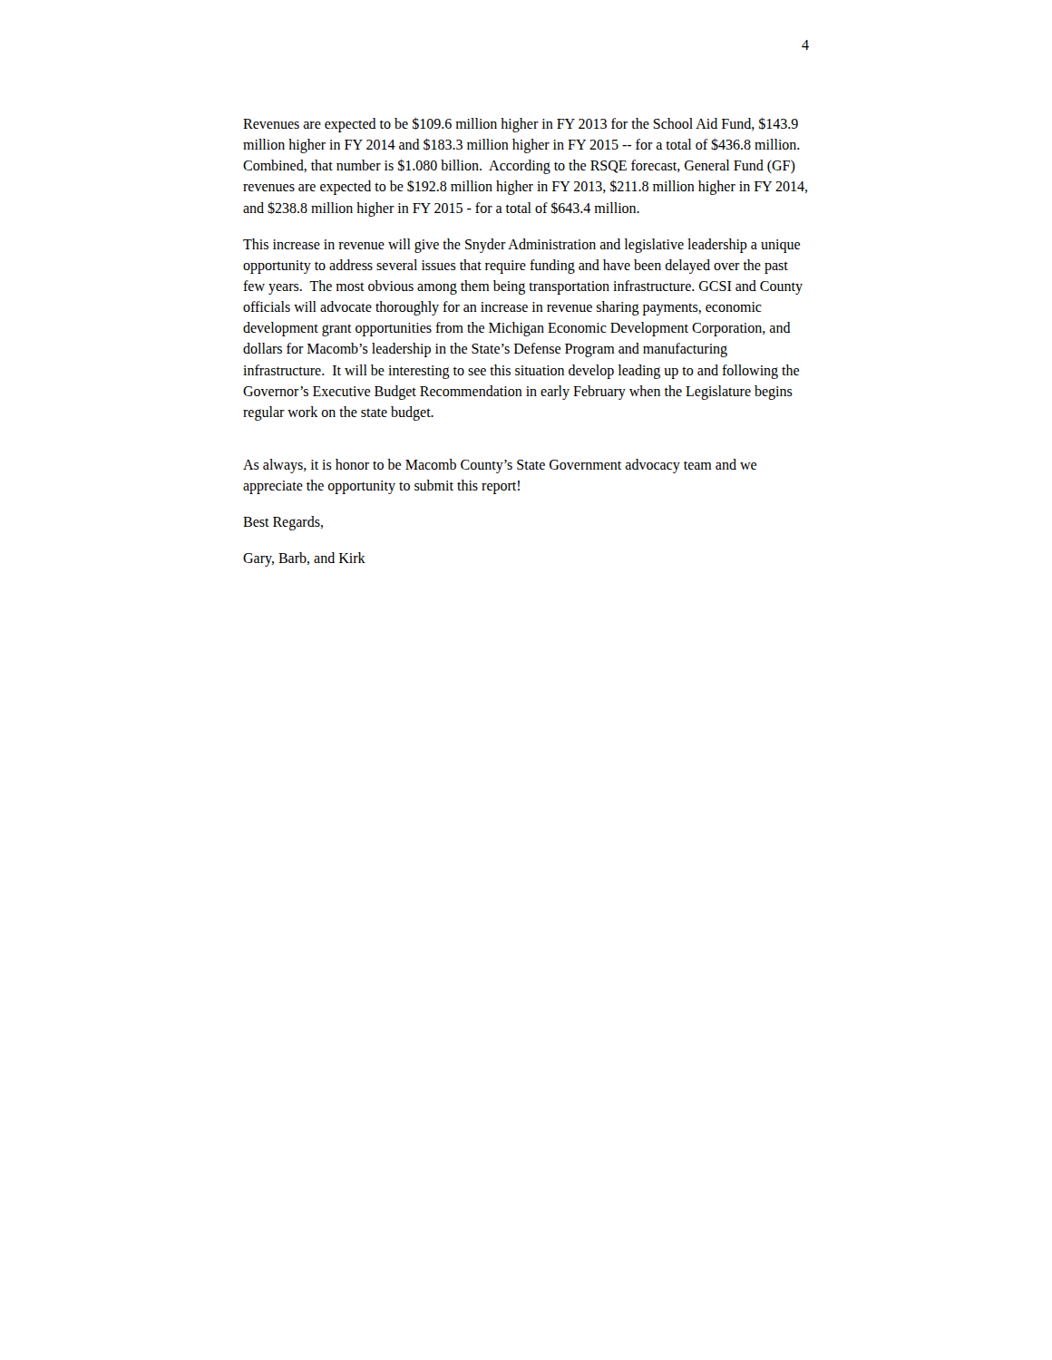4
Revenues are expected to be $109.6 million higher in FY 2013 for the School Aid Fund, $143.9 million higher in FY 2014 and $183.3 million higher in FY 2015 -- for a total of $436.8 million. Combined, that number is $1.080 billion. According to the RSQE forecast, General Fund (GF) revenues are expected to be $192.8 million higher in FY 2013, $211.8 million higher in FY 2014, and $238.8 million higher in FY 2015 - for a total of $643.4 million.
This increase in revenue will give the Snyder Administration and legislative leadership a unique opportunity to address several issues that require funding and have been delayed over the past few years. The most obvious among them being transportation infrastructure. GCSI and County officials will advocate thoroughly for an increase in revenue sharing payments, economic development grant opportunities from the Michigan Economic Development Corporation, and dollars for Macomb’s leadership in the State’s Defense Program and manufacturing infrastructure. It will be interesting to see this situation develop leading up to and following the Governor’s Executive Budget Recommendation in early February when the Legislature begins regular work on the state budget.
As always, it is honor to be Macomb County’s State Government advocacy team and we appreciate the opportunity to submit this report!
Best Regards,
Gary, Barb, and Kirk